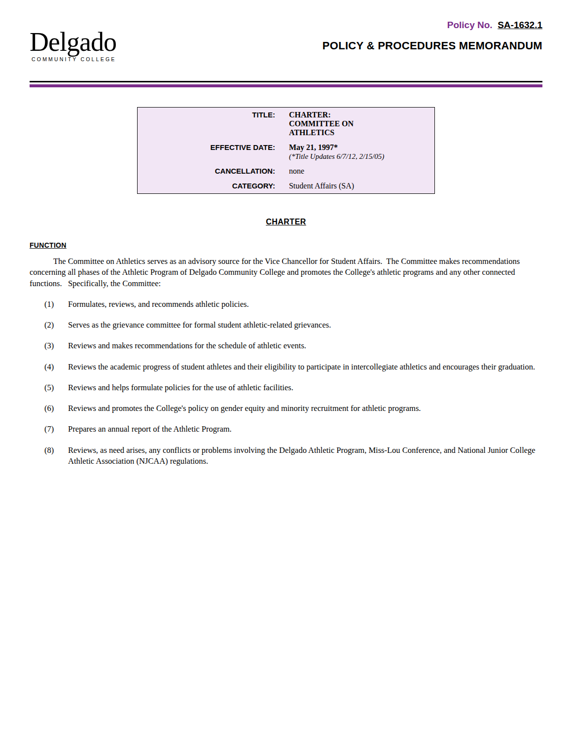Delgado
COMMUNITY COLLEGE
Policy No. SA-1632.1
POLICY & PROCEDURES MEMORANDUM
| TITLE: | CHARTER: COMMITTEE ON ATHLETICS |
| EFFECTIVE DATE: | May 21, 1997* (*Title Updates 6/7/12, 2/15/05) |
| CANCELLATION: | none |
| CATEGORY: | Student Affairs (SA) |
CHARTER
FUNCTION
The Committee on Athletics serves as an advisory source for the Vice Chancellor for Student Affairs. The Committee makes recommendations concerning all phases of the Athletic Program of Delgado Community College and promotes the College's athletic programs and any other connected functions. Specifically, the Committee:
(1) Formulates, reviews, and recommends athletic policies.
(2) Serves as the grievance committee for formal student athletic-related grievances.
(3) Reviews and makes recommendations for the schedule of athletic events.
(4) Reviews the academic progress of student athletes and their eligibility to participate in intercollegiate athletics and encourages their graduation.
(5) Reviews and helps formulate policies for the use of athletic facilities.
(6) Reviews and promotes the College's policy on gender equity and minority recruitment for athletic programs.
(7) Prepares an annual report of the Athletic Program.
(8) Reviews, as need arises, any conflicts or problems involving the Delgado Athletic Program, Miss-Lou Conference, and National Junior College Athletic Association (NJCAA) regulations.